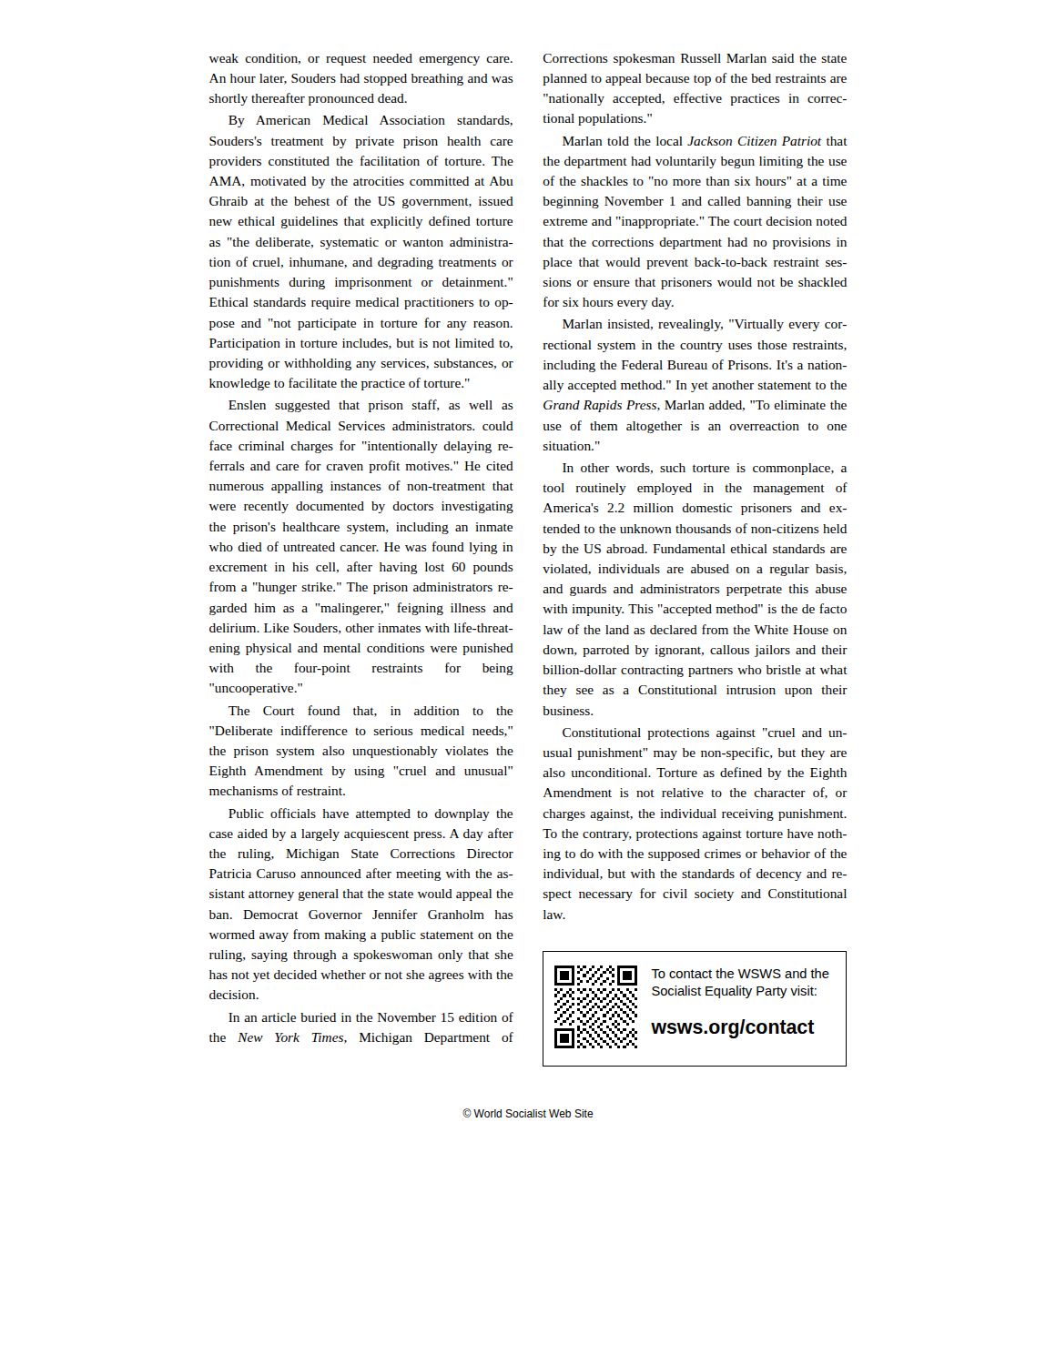weak condition, or request needed emergency care. An hour later, Souders had stopped breathing and was shortly thereafter pronounced dead.
By American Medical Association standards, Souders's treatment by private prison health care providers constituted the facilitation of torture. The AMA, motivated by the atrocities committed at Abu Ghraib at the behest of the US government, issued new ethical guidelines that explicitly defined torture as "the deliberate, systematic or wanton administration of cruel, inhumane, and degrading treatments or punishments during imprisonment or detainment." Ethical standards require medical practitioners to oppose and "not participate in torture for any reason. Participation in torture includes, but is not limited to, providing or withholding any services, substances, or knowledge to facilitate the practice of torture."
Enslen suggested that prison staff, as well as Correctional Medical Services administrators. could face criminal charges for "intentionally delaying referrals and care for craven profit motives." He cited numerous appalling instances of non-treatment that were recently documented by doctors investigating the prison's healthcare system, including an inmate who died of untreated cancer. He was found lying in excrement in his cell, after having lost 60 pounds from a "hunger strike." The prison administrators regarded him as a "malingerer," feigning illness and delirium. Like Souders, other inmates with life-threatening physical and mental conditions were punished with the four-point restraints for being "uncooperative."
The Court found that, in addition to the "Deliberate indifference to serious medical needs," the prison system also unquestionably violates the Eighth Amendment by using "cruel and unusual" mechanisms of restraint.
Public officials have attempted to downplay the case aided by a largely acquiescent press. A day after the ruling, Michigan State Corrections Director Patricia Caruso announced after meeting with the assistant attorney general that the state would appeal the ban. Democrat Governor Jennifer Granholm has wormed away from making a public statement on the ruling, saying through a spokeswoman only that she has not yet decided whether or not she agrees with the decision.
In an article buried in the November 15 edition of the New York Times, Michigan Department of Corrections spokesman Russell Marlan said the state planned to appeal because top of the bed restraints are "nationally accepted, effective practices in correctional populations."
Marlan told the local Jackson Citizen Patriot that the department had voluntarily begun limiting the use of the shackles to "no more than six hours" at a time beginning November 1 and called banning their use extreme and "inappropriate." The court decision noted that the corrections department had no provisions in place that would prevent back-to-back restraint sessions or ensure that prisoners would not be shackled for six hours every day.
Marlan insisted, revealingly, "Virtually every correctional system in the country uses those restraints, including the Federal Bureau of Prisons. It's a nationally accepted method." In yet another statement to the Grand Rapids Press, Marlan added, "To eliminate the use of them altogether is an overreaction to one situation."
In other words, such torture is commonplace, a tool routinely employed in the management of America's 2.2 million domestic prisoners and extended to the unknown thousands of non-citizens held by the US abroad. Fundamental ethical standards are violated, individuals are abused on a regular basis, and guards and administrators perpetrate this abuse with impunity. This "accepted method" is the de facto law of the land as declared from the White House on down, parroted by ignorant, callous jailors and their billion-dollar contracting partners who bristle at what they see as a Constitutional intrusion upon their business.
Constitutional protections against "cruel and unusual punishment" may be non-specific, but they are also unconditional. Torture as defined by the Eighth Amendment is not relative to the character of, or charges against, the individual receiving punishment. To the contrary, protections against torture have nothing to do with the supposed crimes or behavior of the individual, but with the standards of decency and respect necessary for civil society and Constitutional law.
To contact the WSWS and the Socialist Equality Party visit: wsws.org/contact
© World Socialist Web Site